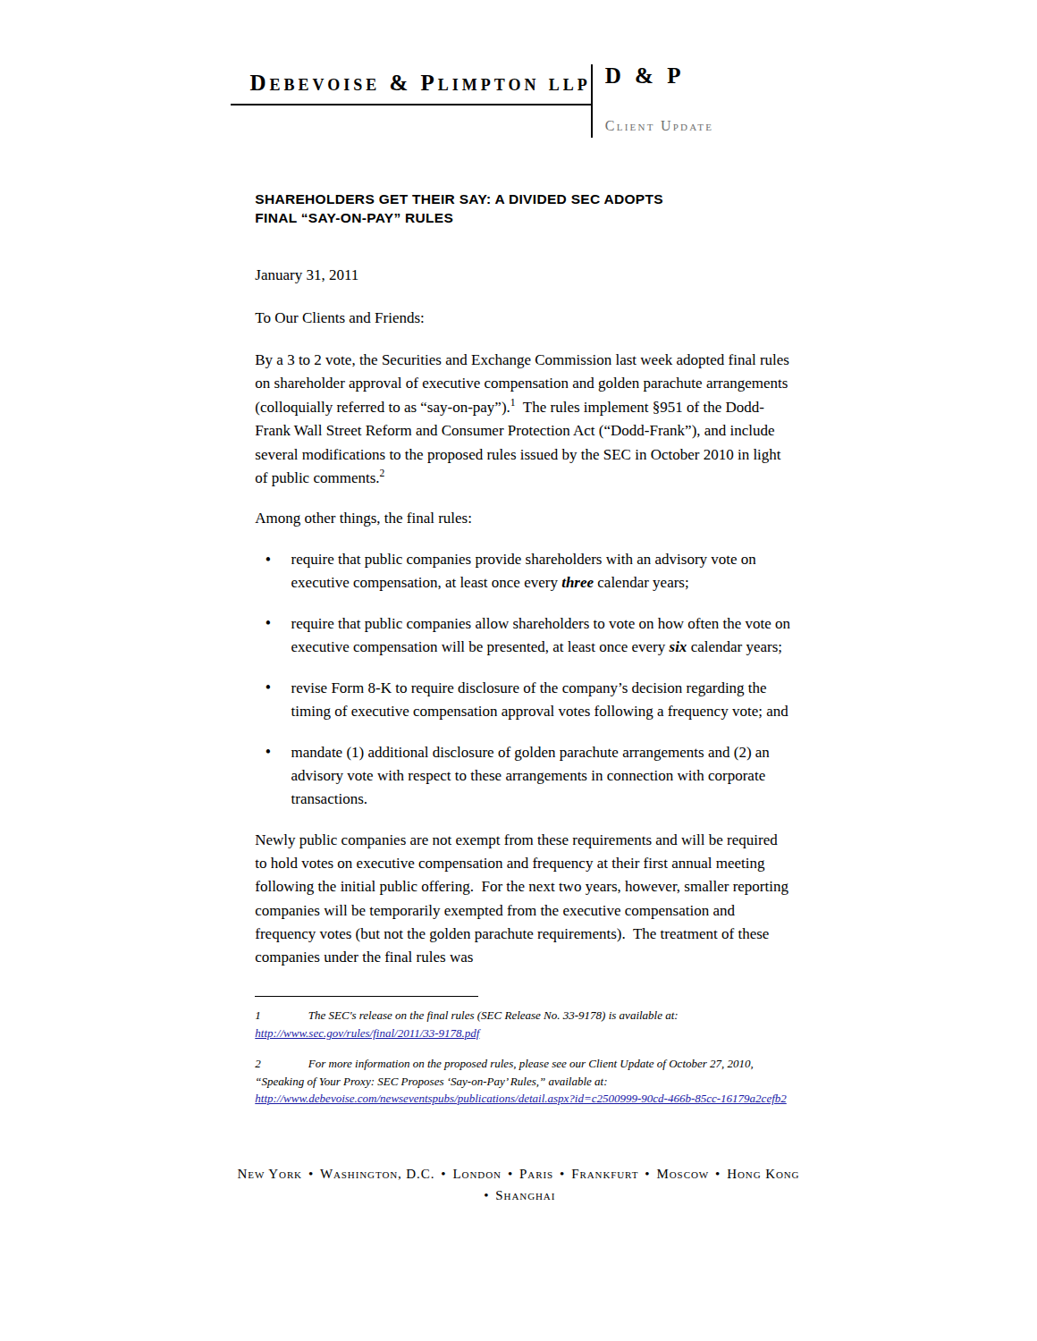| Debevoise & Plimpton llp | D & P |
| | Client Update |
Shareholders Get Their Say: A Divided SEC Adopts
Final “Say-on-Pay” Rules
January 31, 2011
To Our Clients and Friends:
By a 3 to 2 vote, the Securities and Exchange Commission last week adopted final rules on shareholder approval of executive compensation and golden parachute arrangements (colloquially referred to as “say-on-pay”).1 The rules implement §951 of the Dodd-Frank Wall Street Reform and Consumer Protection Act (“Dodd-Frank”), and include several modifications to the proposed rules issued by the SEC in October 2010 in light of public comments.2
Among other things, the final rules:
require that public companies provide shareholders with an advisory vote on executive compensation, at least once every three calendar years;
require that public companies allow shareholders to vote on how often the vote on executive compensation will be presented, at least once every six calendar years;
revise Form 8-K to require disclosure of the company’s decision regarding the timing of executive compensation approval votes following a frequency vote; and
mandate (1) additional disclosure of golden parachute arrangements and (2) an advisory vote with respect to these arrangements in connection with corporate transactions.
Newly public companies are not exempt from these requirements and will be required to hold votes on executive compensation and frequency at their first annual meeting following the initial public offering. For the next two years, however, smaller reporting companies will be temporarily exempted from the executive compensation and frequency votes (but not the golden parachute requirements). The treatment of these companies under the final rules was
1 The SEC's release on the final rules (SEC Release No. 33-9178) is available at:
http://www.sec.gov/rules/final/2011/33-9178.pdf
2 For more information on the proposed rules, please see our Client Update of October 27, 2010, “Speaking of Your Proxy: SEC Proposes ‘Say-on-Pay’ Rules,” available at:
http://www.debevoise.com/newseventspubs/publications/detail.aspx?id=c2500999-90cd-466b-85cc-16179a2cefb2
New York • Washington, D.C. • London • Paris • Frankfurt • Moscow • Hong Kong • Shanghai